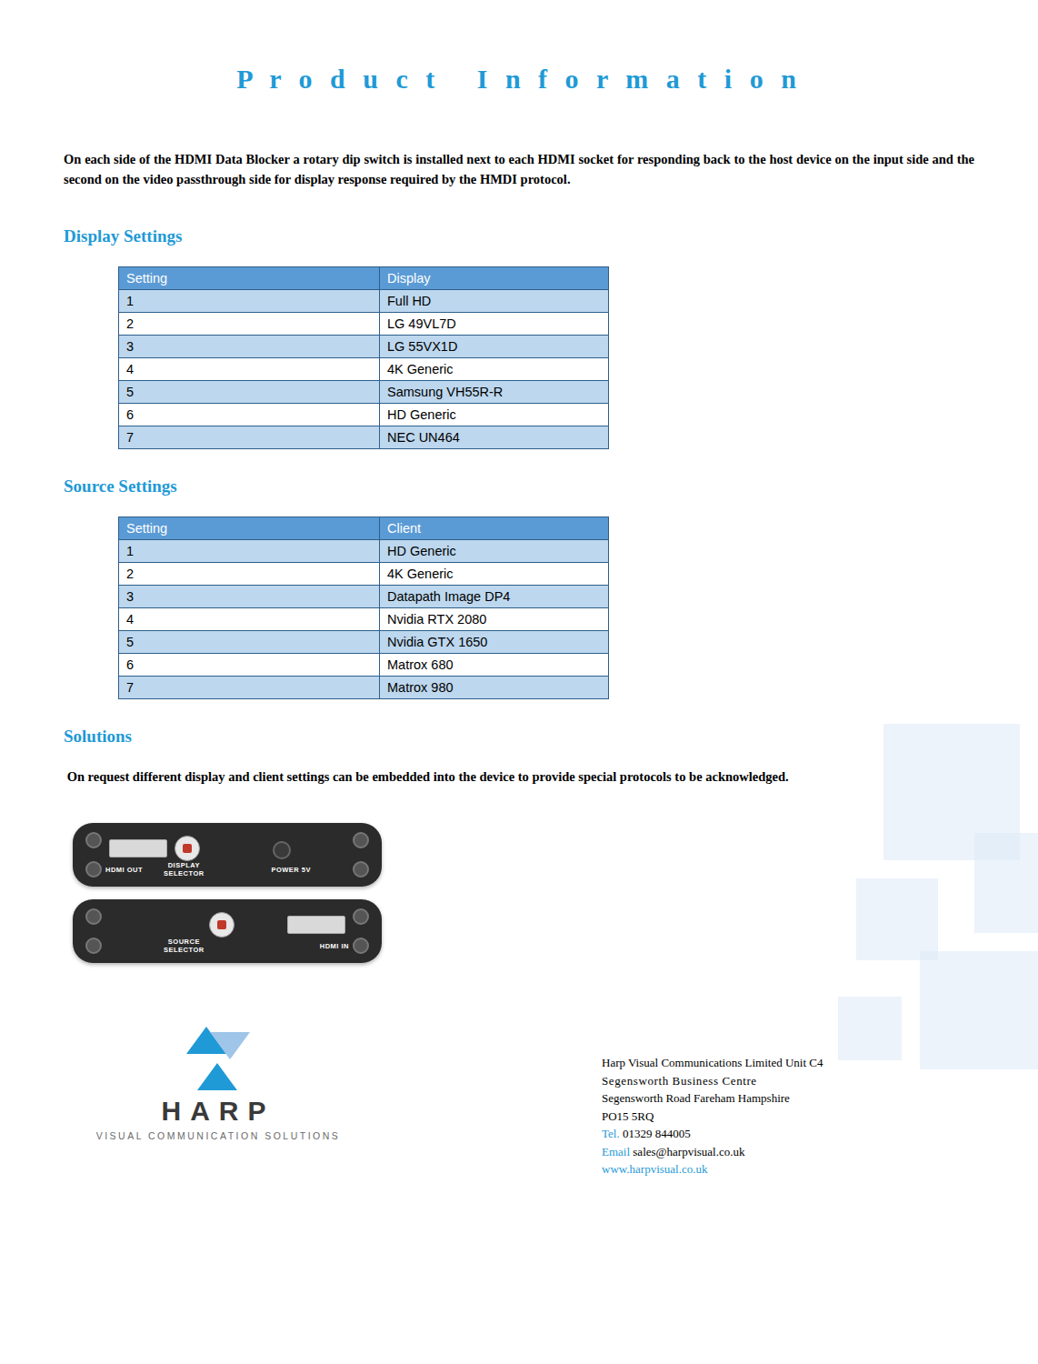P r o d u c t I n f o r m a t i o n
On each side of the HDMI Data Blocker a rotary dip switch is installed next to each HDMI socket for responding back to the host device on the input side and the second on the video passthrough side for display response required by the HMDI protocol.
Display Settings
| Setting | Display |
| --- | --- |
| 1 | Full HD |
| 2 | LG 49VL7D |
| 3 | LG 55VX1D |
| 4 | 4K Generic |
| 5 | Samsung VH55R-R |
| 6 | HD Generic |
| 7 | NEC UN464 |
Source Settings
| Setting | Client |
| --- | --- |
| 1 | HD Generic |
| 2 | 4K Generic |
| 3 | Datapath Image DP4 |
| 4 | Nvidia RTX 2080 |
| 5 | Nvidia GTX 1650 |
| 6 | Matrox 680 |
| 7 | Matrox 980 |
Solutions
On request different display and client settings can be embedded into the device to provide special protocols to be acknowledged.
HDMI OUT
DISPLAY
SELECTOR
POWER 5V
SOURCE
SELECTOR
HDMI IN
HARP
VISUAL COMMUNICATION SOLUTIONS
Harp Visual Communications Limited Unit C4
Segensworth Business Centre
Segensworth Road Fareham Hampshire
PO15 5RQ
Tel. 01329 844005
Email sales@harpvisual.co.uk
www.harpvisual.co.uk